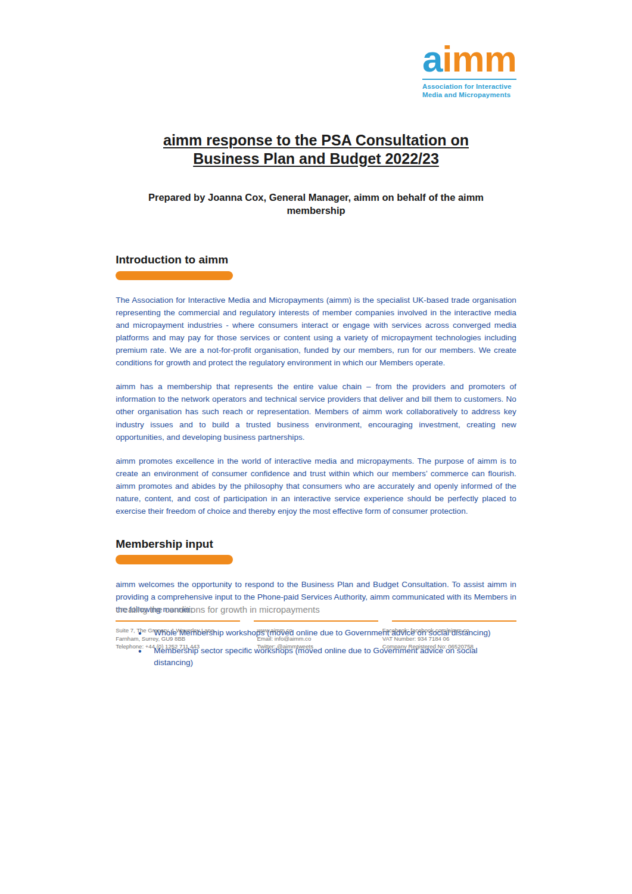aimm
Association for Interactive
Media and Micropayments
aimm response to the PSA Consultation on Business Plan and Budget 2022/23
Prepared by Joanna Cox, General Manager, aimm on behalf of the aimm membership
Introduction to aimm
The Association for Interactive Media and Micropayments (aimm) is the specialist UK-based trade organisation representing the commercial and regulatory interests of member companies involved in the interactive media and micropayment industries - where consumers interact or engage with services across converged media platforms and may pay for those services or content using a variety of micropayment technologies including premium rate. We are a not-for-profit organisation, funded by our members, run for our members. We create conditions for growth and protect the regulatory environment in which our Members operate.
aimm has a membership that represents the entire value chain – from the providers and promoters of information to the network operators and technical service providers that deliver and bill them to customers. No other organisation has such reach or representation. Members of aimm work collaboratively to address key industry issues and to build a trusted business environment, encouraging investment, creating new opportunities, and developing business partnerships.
aimm promotes excellence in the world of interactive media and micropayments. The purpose of aimm is to create an environment of consumer confidence and trust within which our members’ commerce can flourish. aimm promotes and abides by the philosophy that consumers who are accurately and openly informed of the nature, content, and cost of participation in an interactive service experience should be perfectly placed to exercise their freedom of choice and thereby enjoy the most effective form of consumer protection.
Membership input
aimm welcomes the opportunity to respond to the Business Plan and Budget Consultation. To assist aimm in providing a comprehensive input to the Phone-paid Services Authority, aimm communicated with its Members in the following manner;
Whole Membership workshops (moved online due to Government advice on social distancing)
Membership sector specific workshops (moved online due to Government advice on social distancing)
creating the conditions for growth in micropayments
Suite 7, The Granary, 1 Waverley Lane,
Farnham, Surrey, GU9 8BB
Telephone: +44 (0) 1252 711 443
www.aimm.co
Email: info@aimm.co
Twitter: @aimmtweets
Facebook: facebook.com/aimm.co
VAT Number: 934 7184 06
Company Registered No: 06520758